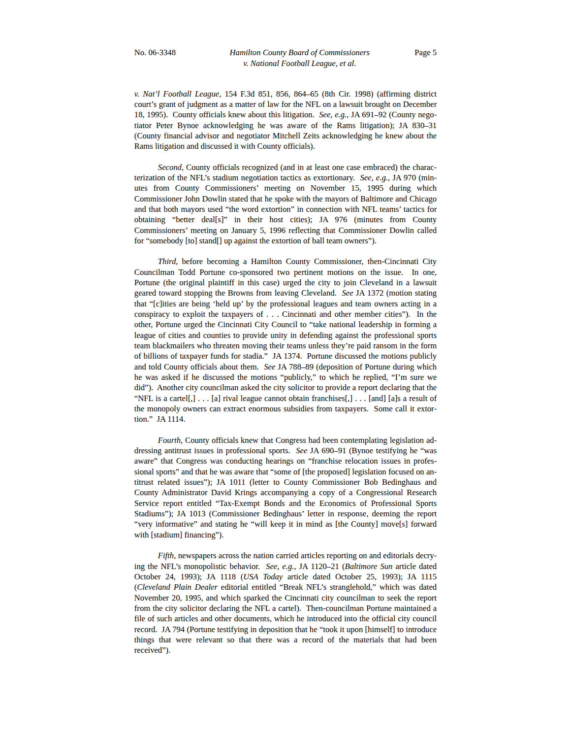No. 06-3348
Hamilton County Board of Commissioners v. National Football League, et al.
Page 5
v. Nat’l Football League, 154 F.3d 851, 856, 864–65 (8th Cir. 1998) (affirming district court’s grant of judgment as a matter of law for the NFL on a lawsuit brought on December 18, 1995). County officials knew about this litigation. See, e.g., JA 691–92 (County negotiator Peter Bynoe acknowledging he was aware of the Rams litigation); JA 830–31 (County financial advisor and negotiator Mitchell Zeits acknowledging he knew about the Rams litigation and discussed it with County officials).
Second, County officials recognized (and in at least one case embraced) the characterization of the NFL’s stadium negotiation tactics as extortionary. See, e.g., JA 970 (minutes from County Commissioners’ meeting on November 15, 1995 during which Commissioner John Dowlin stated that he spoke with the mayors of Baltimore and Chicago and that both mayors used “the word extortion” in connection with NFL teams’ tactics for obtaining “better deal[s]” in their host cities); JA 976 (minutes from County Commissioners’ meeting on January 5, 1996 reflecting that Commissioner Dowlin called for “somebody [to] stand[] up against the extortion of ball team owners”).
Third, before becoming a Hamilton County Commissioner, then-Cincinnati City Councilman Todd Portune co-sponsored two pertinent motions on the issue. In one, Portune (the original plaintiff in this case) urged the city to join Cleveland in a lawsuit geared toward stopping the Browns from leaving Cleveland. See JA 1372 (motion stating that “[c]ities are being ‘held up’ by the professional leagues and team owners acting in a conspiracy to exploit the taxpayers of . . . Cincinnati and other member cities”). In the other, Portune urged the Cincinnati City Council to “take national leadership in forming a league of cities and counties to provide unity in defending against the professional sports team blackmailers who threaten moving their teams unless they’re paid ransom in the form of billions of taxpayer funds for stadia.” JA 1374. Portune discussed the motions publicly and told County officials about them. See JA 788–89 (deposition of Portune during which he was asked if he discussed the motions “publicly,” to which he replied, “I’m sure we did”). Another city councilman asked the city solicitor to provide a report declaring that the “NFL is a cartel[,] . . . [a] rival league cannot obtain franchises[,] . . . [and] [a]s a result of the monopoly owners can extract enormous subsidies from taxpayers. Some call it extortion.” JA 1114.
Fourth, County officials knew that Congress had been contemplating legislation addressing antitrust issues in professional sports. See JA 690–91 (Bynoe testifying he “was aware” that Congress was conducting hearings on “franchise relocation issues in professional sports” and that he was aware that “some of [the proposed] legislation focused on antitrust related issues”); JA 1011 (letter to County Commissioner Bob Bedinghaus and County Administrator David Krings accompanying a copy of a Congressional Research Service report entitled “Tax-Exempt Bonds and the Economics of Professional Sports Stadiums”); JA 1013 (Commissioner Bedinghaus’ letter in response, deeming the report “very informative” and stating he “will keep it in mind as [the County] move[s] forward with [stadium] financing”).
Fifth, newspapers across the nation carried articles reporting on and editorials decrying the NFL’s monopolistic behavior. See, e.g., JA 1120–21 (Baltimore Sun article dated October 24, 1993); JA 1118 (USA Today article dated October 25, 1993); JA 1115 (Cleveland Plain Dealer editorial entitled “Break NFL’s stranglehold,” which was dated November 20, 1995, and which sparked the Cincinnati city councilman to seek the report from the city solicitor declaring the NFL a cartel). Then-councilman Portune maintained a file of such articles and other documents, which he introduced into the official city council record. JA 794 (Portune testifying in deposition that he “took it upon [himself] to introduce things that were relevant so that there was a record of the materials that had been received”).